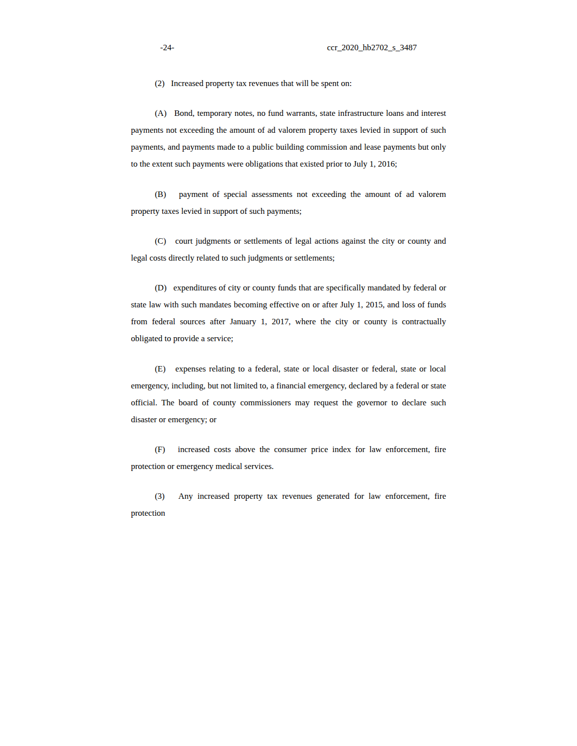-24- ccr_2020_hb2702_s_3487
(2) Increased property tax revenues that will be spent on:
(A) Bond, temporary notes, no fund warrants, state infrastructure loans and interest payments not exceeding the amount of ad valorem property taxes levied in support of such payments, and payments made to a public building commission and lease payments but only to the extent such payments were obligations that existed prior to July 1, 2016;
(B) payment of special assessments not exceeding the amount of ad valorem property taxes levied in support of such payments;
(C) court judgments or settlements of legal actions against the city or county and legal costs directly related to such judgments or settlements;
(D) expenditures of city or county funds that are specifically mandated by federal or state law with such mandates becoming effective on or after July 1, 2015, and loss of funds from federal sources after January 1, 2017, where the city or county is contractually obligated to provide a service;
(E) expenses relating to a federal, state or local disaster or federal, state or local emergency, including, but not limited to, a financial emergency, declared by a federal or state official. The board of county commissioners may request the governor to declare such disaster or emergency; or
(F) increased costs above the consumer price index for law enforcement, fire protection or emergency medical services.
(3) Any increased property tax revenues generated for law enforcement, fire protection